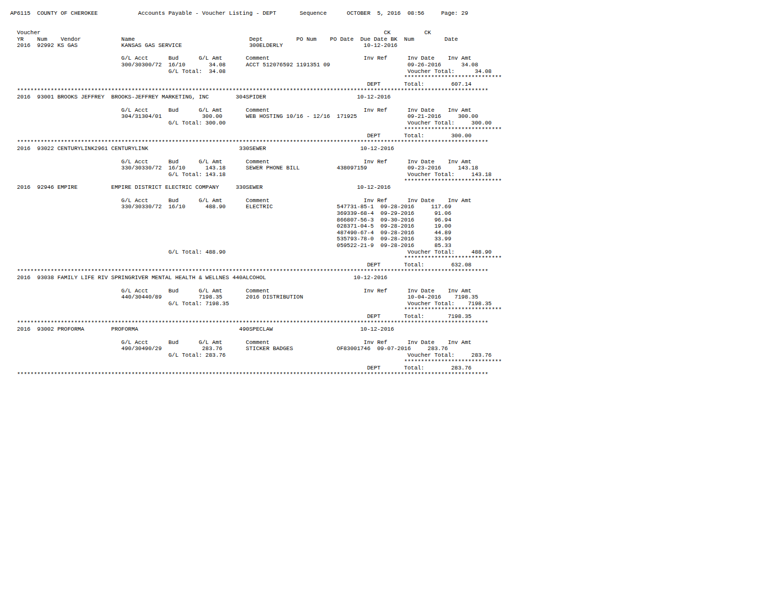AP6115 COUNTY OF CHEROKEE Accounts Payable - Voucher Listing - DEPT Sequence OCTOBER 5, 2016 08:56 Page: 29 Voucher CK CK YR Num Vendor Name Dept PO Num PO Date Due Date BK Num Date 2016 92992 KS GAS KANSAS GAS SERVICE 300ELDERLY 10-12-2016 G/L Acct Bud G/L Amt Comment Inv Ref Inv Date Inv Amt 300/30300/72 16/10 34.08 ACCT 512076592 1191351 09 09-26-2016 34.08 G/L Total: 34.08 Voucher Total: 34.08 ***************************** DEPT Total: 607.14 ******************************************************************************************************************************************** 2016 93001 BROOKS JEFFREY BROOKS-JEFFREY MARKETING, INC 304SPIDER 10-12-2016 G/L Acct Bud G/L Amt Comment Inv Ref Inv Date Inv Amt 304/31304/01 300.00 WEB HOSTING 10/16 - 12/16 171925 09-21-2016 300.00 G/L Total: 300.00 Voucher Total: 300.00 ***************************** DEPT Total: 300.00 ******************************************************************************************************************************************** 2016 93022 CENTURYLINK2961 CENTURYLINK 330SEWER 10-12-2016 G/L Acct Bud G/L Amt Comment Inv Ref Inv Date Inv Amt 330/30330/72 16/10 143.18 SEWER PHONE BILL 438097159 09-23-2016 143.18 G/L Total: 143.18 Voucher Total: 143.18 ***************************** 2016 92946 EMPIRE EMPIRE DISTRICT ELECTRIC COMPANY 330SEWER 10-12-2016 G/L Acct Bud G/L Amt Comment Inv Ref Inv Date Inv Amt 330/30330/72 16/10 488.90 ELECTRIC 547731-85-1 09-28-2016 117.69 369339-68-4 09-29-2016 91.06 866807-56-3 09-30-2016 96.94 028371-04-5 09-28-2016 19.00 487490-67-4 09-28-2016 44.89 535793-78-0 09-28-2016 33.99 059522-21-9 09-28-2016 85.33 G/L Total: 488.90 Voucher Total: 488.90 ***************************** DEPT Total: 632.08 ******************************************************************************************************************************************** 2016 93038 FAMILY LIFE RIV SPRINGRIVER MENTAL HEALTH & WELLNES 440ALCOHOL 10-12-2016 G/L Acct Bud G/L Amt Comment Inv Ref Inv Date Inv Amt 440/30440/89 7198.35 2016 DISTRIBUTION 10-04-2016 7198.35 G/L Total: 7198.35 Voucher Total: 7198.35 ***************************** DEPT Total: 7198.35 ******************************************************************************************************************************************** 2016 93002 PROFORMA PROFORMA 490SPECLAW 10-12-2016 G/L Acct Bud G/L Amt Comment Inv Ref Inv Date Inv Amt 490/30490/29 283.76 STICKER BADGES OF83001746 09-07-2016 283.76 G/L Total: 283.76 Voucher Total: 283.76 ***************************** DEPT Total: 283.76 ********************************************************************************************************************************************